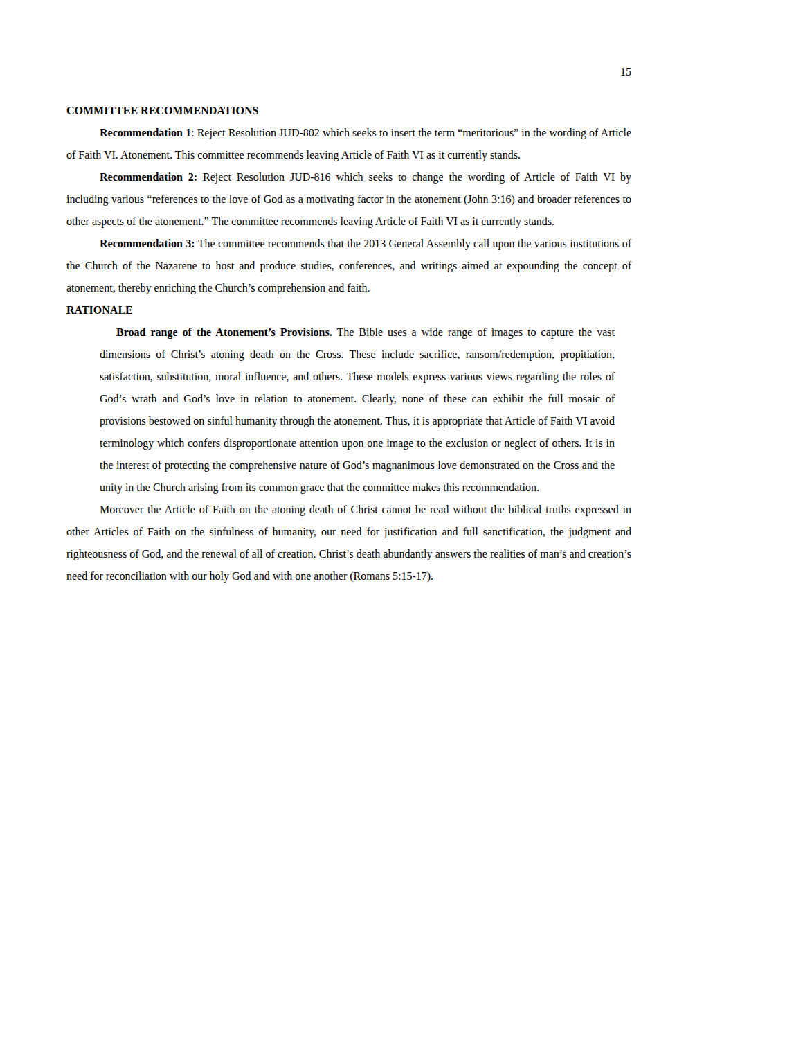15
Committee Recommendations
Recommendation 1: Reject Resolution JUD-802 which seeks to insert the term “meritorious” in the wording of Article of Faith VI. Atonement. This committee recommends leaving Article of Faith VI as it currently stands.
Recommendation 2: Reject Resolution JUD-816 which seeks to change the wording of Article of Faith VI by including various “references to the love of God as a motivating factor in the atonement (John 3:16) and broader references to other aspects of the atonement.” The committee recommends leaving Article of Faith VI as it currently stands.
Recommendation 3: The committee recommends that the 2013 General Assembly call upon the various institutions of the Church of the Nazarene to host and produce studies, conferences, and writings aimed at expounding the concept of atonement, thereby enriching the Church’s comprehension and faith.
Rationale
Broad range of the Atonement’s Provisions. The Bible uses a wide range of images to capture the vast dimensions of Christ’s atoning death on the Cross. These include sacrifice, ransom/redemption, propitiation, satisfaction, substitution, moral influence, and others. These models express various views regarding the roles of God’s wrath and God’s love in relation to atonement. Clearly, none of these can exhibit the full mosaic of provisions bestowed on sinful humanity through the atonement. Thus, it is appropriate that Article of Faith VI avoid terminology which confers disproportionate attention upon one image to the exclusion or neglect of others. It is in the interest of protecting the comprehensive nature of God’s magnanimous love demonstrated on the Cross and the unity in the Church arising from its common grace that the committee makes this recommendation.
Moreover the Article of Faith on the atoning death of Christ cannot be read without the biblical truths expressed in other Articles of Faith on the sinfulness of humanity, our need for justification and full sanctification, the judgment and righteousness of God, and the renewal of all of creation. Christ’s death abundantly answers the realities of man’s and creation’s need for reconciliation with our holy God and with one another (Romans 5:15-17).